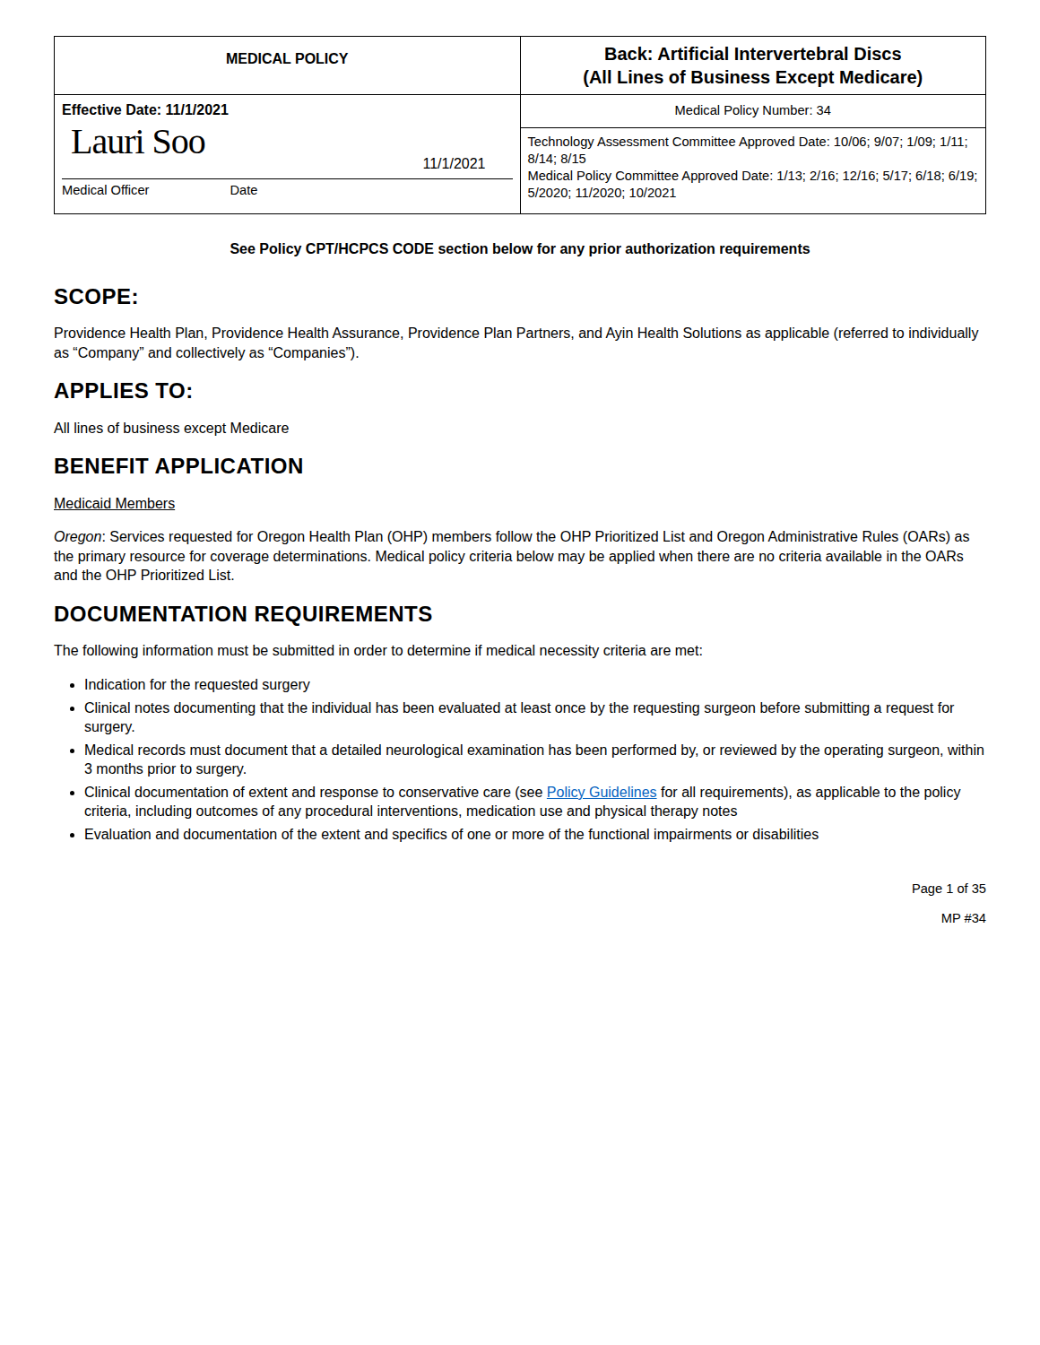| MEDICAL POLICY | Back: Artificial Intervertebral Discs (All Lines of Business Except Medicare) |
| Effective Date: 11/1/2021 Lauri Soo 11/1/2021 Medical Officer Date | Medical Policy Number: 34 Technology Assessment Committee Approved Date: 10/06; 9/07; 1/09; 1/11; 8/14; 8/15 Medical Policy Committee Approved Date: 1/13; 2/16; 12/16; 5/17; 6/18; 6/19; 5/2020; 11/2020; 10/2021 |
See Policy CPT/HCPCS CODE section below for any prior authorization requirements
SCOPE:
Providence Health Plan, Providence Health Assurance, Providence Plan Partners, and Ayin Health Solutions as applicable (referred to individually as “Company” and collectively as “Companies”).
APPLIES TO:
All lines of business except Medicare
BENEFIT APPLICATION
Medicaid Members
Oregon: Services requested for Oregon Health Plan (OHP) members follow the OHP Prioritized List and Oregon Administrative Rules (OARs) as the primary resource for coverage determinations. Medical policy criteria below may be applied when there are no criteria available in the OARs and the OHP Prioritized List.
DOCUMENTATION REQUIREMENTS
The following information must be submitted in order to determine if medical necessity criteria are met:
Indication for the requested surgery
Clinical notes documenting that the individual has been evaluated at least once by the requesting surgeon before submitting a request for surgery.
Medical records must document that a detailed neurological examination has been performed by, or reviewed by the operating surgeon, within 3 months prior to surgery.
Clinical documentation of extent and response to conservative care (see Policy Guidelines for all requirements), as applicable to the policy criteria, including outcomes of any procedural interventions, medication use and physical therapy notes
Evaluation and documentation of the extent and specifics of one or more of the functional impairments or disabilities
Page 1 of 35
MP #34